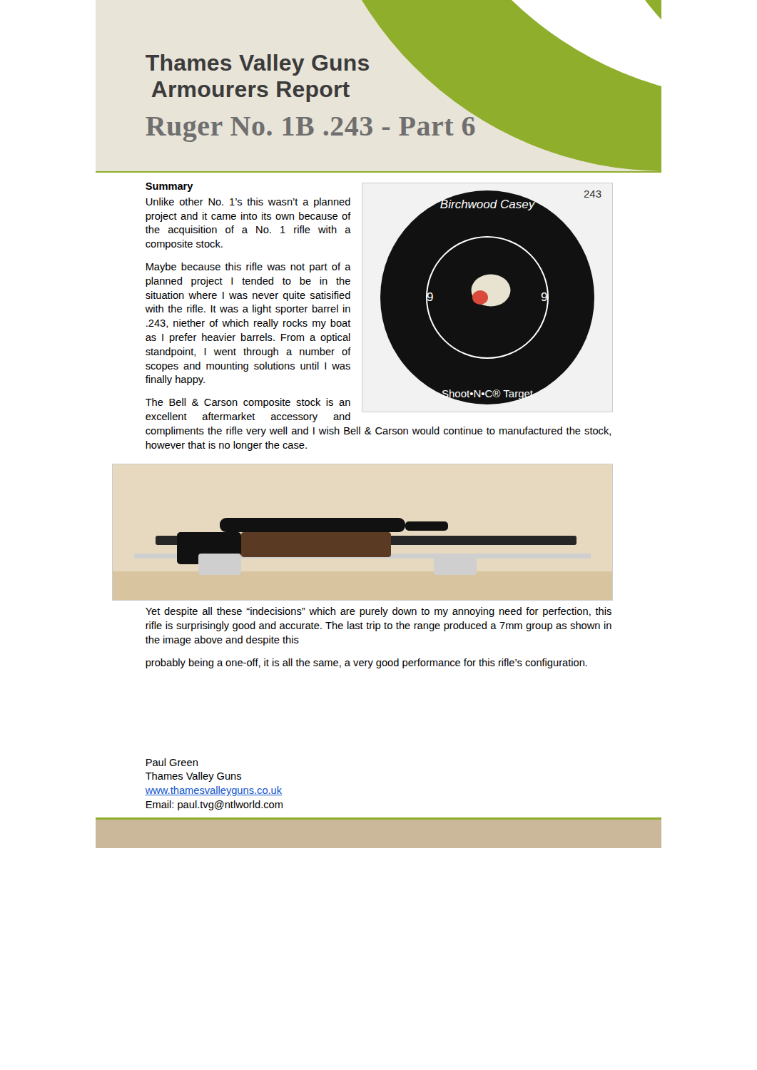Thames Valley Guns
Armourers Report
Ruger No. 1B .243 - Part 6
Summary
Unlike other No. 1’s this wasn’t a planned project and it came into its own because of the acquisition of a No. 1 rifle with a composite stock.
Maybe because this rifle was not part of a planned project I tended to be in the situation where I was never quite satisified with the rifle. It was a light sporter barrel in .243, niether of which really rocks my boat as I prefer heavier barrels. From a optical standpoint, I went through a number of scopes and mounting solutions until I was finally happy.
The Bell & Carson composite stock is an excellent aftermarket accessory and compliments the rifle very well and I wish Bell & Carson would continue to manufactured the stock, however that is no longer the case.
Yet despite all these “indecisions” which are purely down to my annoying need for perfection, this rifle is surprisingly good and accurate. The last trip to the range produced a 7mm group as shown in the image above and despite this
probably being a one-off, it is all the same, a very good performance for this rifle’s configuration.
Paul Green
Thames Valley Guns
www.thamesvalleyguns.co.uk
Email: paul.tvg@ntlworld.com
First published: 27th July 2021
Second update: